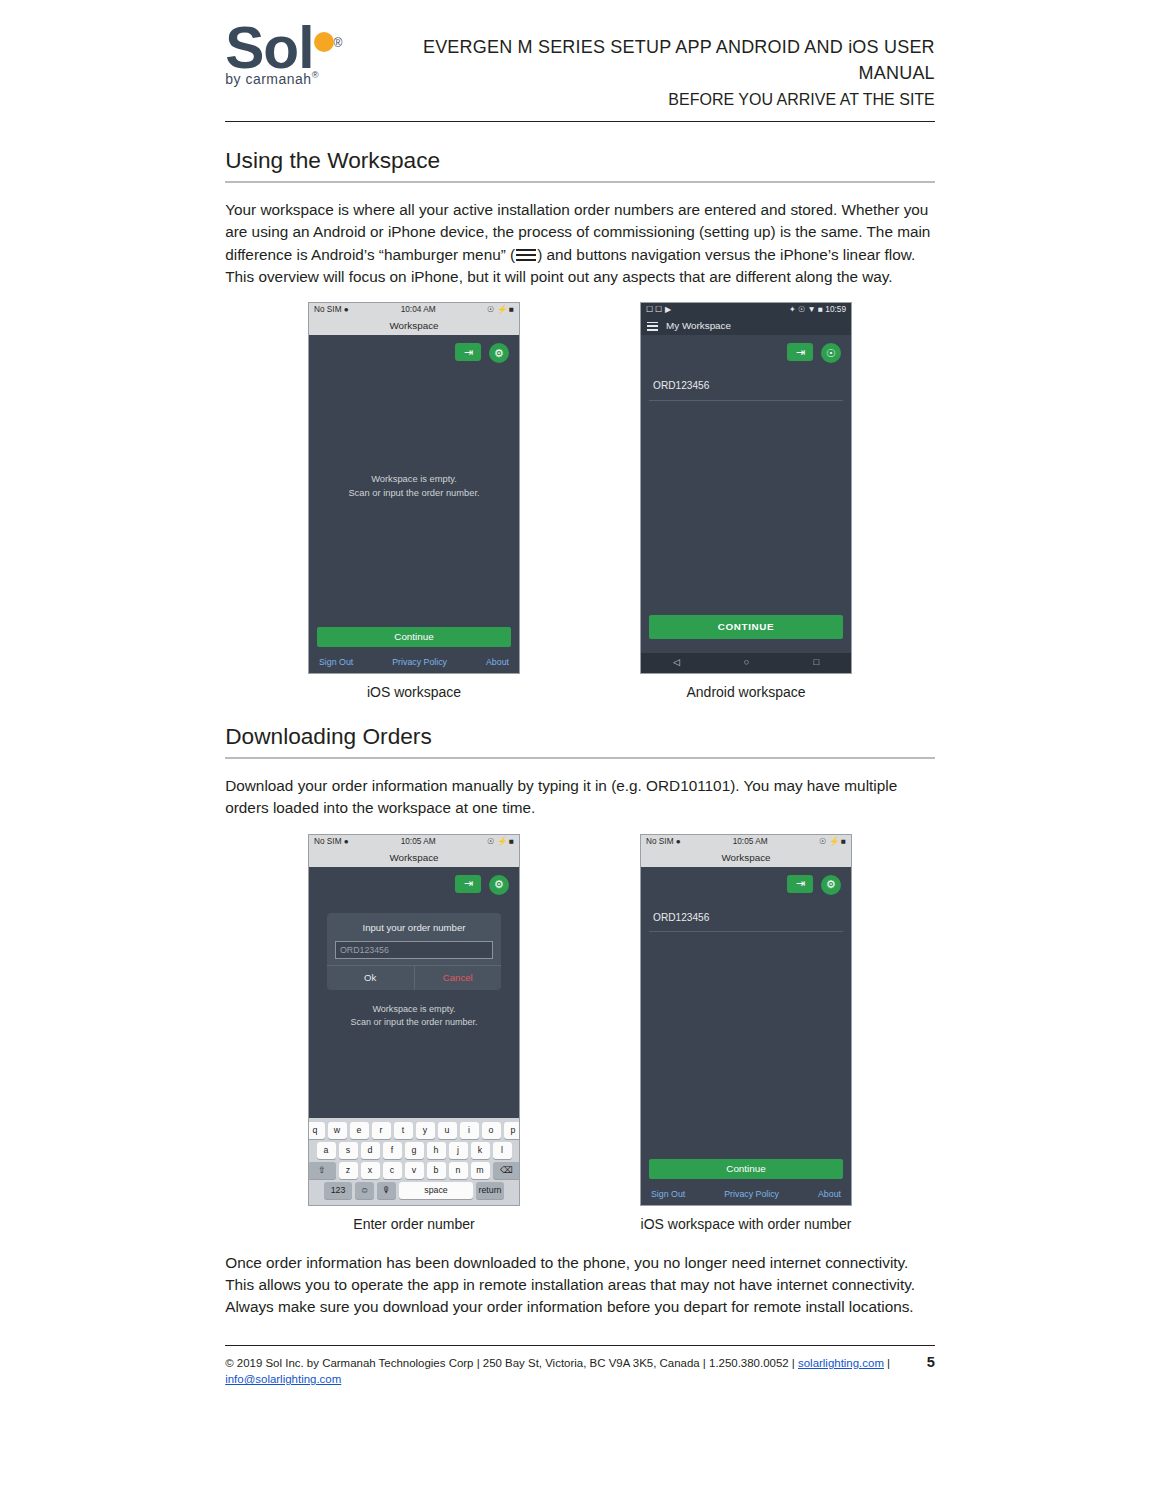Sol ®
by carmanah®
EVERGEN M SERIES SETUP APP ANDROID AND iOS USER MANUAL
BEFORE YOU ARRIVE AT THE SITE
Using the Workspace
Your workspace is where all your active installation order numbers are entered and stored. Whether you are using an Android or iPhone device, the process of commissioning (setting up) is the same. The main difference is Android’s “hamburger menu” ( ) and buttons navigation versus the iPhone’s linear flow. This overview will focus on iPhone, but it will point out any aspects that are different along the way.
No SIM ●10:04 AM☉ ⚡ ■
Workspace
⇥
⚙
Workspace is empty.
Scan or input the order number.
Continue
Sign Out Privacy Policy About
iOS workspace
☐ ☐ ▶✦ ☉ ▼ ■ 10:59
My Workspace
⇥
☉
ORD123456
CONTINUE
◁○□
Android workspace
Downloading Orders
Download your order information manually by typing it in (e.g. ORD101101). You may have multiple orders loaded into the workspace at one time.
No SIM ●10:05 AM☉ ⚡ ■
Workspace
⇥
⚙
Input your order number
Ok
Cancel
Workspace is empty.
Scan or input the order number.
q
w
e
r
t
y
u
i
o
p
a
s
d
f
g
h
j
k
l
⇧
z
x
c
v
b
n
m
⌫
123
☺
🎙
space
return
Enter order number
No SIM ●10:05 AM☉ ⚡ ■
Workspace
⇥
⚙
ORD123456
Continue
Sign Out Privacy Policy About
iOS workspace with order number
Once order information has been downloaded to the phone, you no longer need internet connectivity. This allows you to operate the app in remote installation areas that may not have internet connectivity. Always make sure you download your order information before you depart for remote install locations.
© 2019 Sol Inc. by Carmanah Technologies Corp | 250 Bay St, Victoria, BC V9A 3K5, Canada | 1.250.380.0052 | solarlighting.com | info@solarlighting.com
5